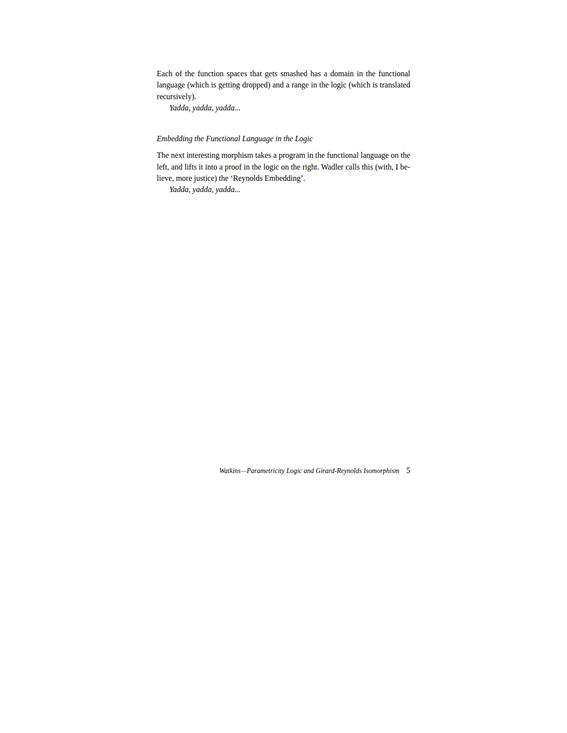Each of the function spaces that gets smashed has a domain in the functional language (which is getting dropped) and a range in the logic (which is translated recursively).
Yadda, yadda, yadda...
Embedding the Functional Language in the Logic
The next interesting morphism takes a program in the functional language on the left, and lifts it into a proof in the logic on the right. Wadler calls this (with, I believe, more justice) the ‘Reynolds Embedding’.
Yadda, yadda, yadda...
Watkins—Parametricity Logic and Girard-Reynolds Isomorphism5